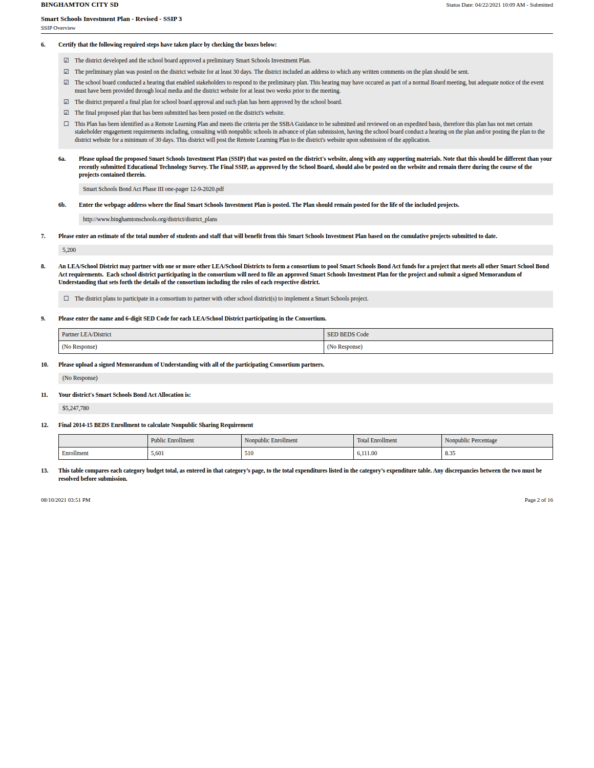BINGHAMTON CITY SD
Status Date: 04/22/2021 10:09 AM - Submitted
Smart Schools Investment Plan - Revised - SSIP 3
SSIP Overview
6.
Certify that the following required steps have taken place by checking the boxes below:
☑
The district developed and the school board approved a preliminary Smart Schools Investment Plan.
☑
The preliminary plan was posted on the district website for at least 30 days. The district included an address to which any written comments on the plan should be sent.
☑
The school board conducted a hearing that enabled stakeholders to respond to the preliminary plan. This hearing may have occured as part of a normal Board meeting, but adequate notice of the event must have been provided through local media and the district website for at least two weeks prior to the meeting.
☑
The district prepared a final plan for school board approval and such plan has been approved by the school board.
☑
The final proposed plan that has been submitted has been posted on the district's website.
☐
This Plan has been identified as a Remote Learning Plan and meets the criteria per the SSBA Guidance to be submitted and reviewed on an expedited basis, therefore this plan has not met certain stakeholder engagement requirements including, consulting with nonpublic schools in advance of plan submission, having the school board conduct a hearing on the plan and/or posting the plan to the district website for a minimum of 30 days. This district will post the Remote Learning Plan to the district's website upon submission of the application.
6a.
Please upload the proposed Smart Schools Investment Plan (SSIP) that was posted on the district's website, along with any supporting materials. Note that this should be different than your recently submitted Educational Technology Survey. The Final SSIP, as approved by the School Board, should also be posted on the website and remain there during the course of the projects contained therein.
Smart Schools Bond Act Phase III one-pager 12-9-2020.pdf
6b.
Enter the webpage address where the final Smart Schools Investment Plan is posted. The Plan should remain posted for the life of the included projects.
http://www.binghamtonschools.org/district/district_plans
7.
Please enter an estimate of the total number of students and staff that will benefit from this Smart Schools Investment Plan based on the cumulative projects submitted to date.
5,200
8.
An LEA/School District may partner with one or more other LEA/School Districts to form a consortium to pool Smart Schools Bond Act funds for a project that meets all other Smart School Bond Act requirements. Each school district participating in the consortium will need to file an approved Smart Schools Investment Plan for the project and submit a signed Memorandum of Understanding that sets forth the details of the consortium including the roles of each respective district.
☐
The district plans to participate in a consortium to partner with other school district(s) to implement a Smart Schools project.
9.
Please enter the name and 6-digit SED Code for each LEA/School District participating in the Consortium.
| Partner LEA/District | SED BEDS Code |
| --- | --- |
| (No Response) | (No Response) |
10.
Please upload a signed Memorandum of Understanding with all of the participating Consortium partners.
(No Response)
11.
Your district's Smart Schools Bond Act Allocation is:
$5,247,780
12.
Final 2014-15 BEDS Enrollment to calculate Nonpublic Sharing Requirement
| | Public Enrollment | Nonpublic Enrollment | Total Enrollment | Nonpublic Percentage |
| --- | --- | --- | --- | --- |
| Enrollment | 5,601 | 510 | 6,111.00 | 8.35 |
13.
This table compares each category budget total, as entered in that category’s page, to the total expenditures listed in the category’s expenditure table. Any discrepancies between the two must be resolved before submission.
08/10/2021 03:51 PM
Page 2 of 16